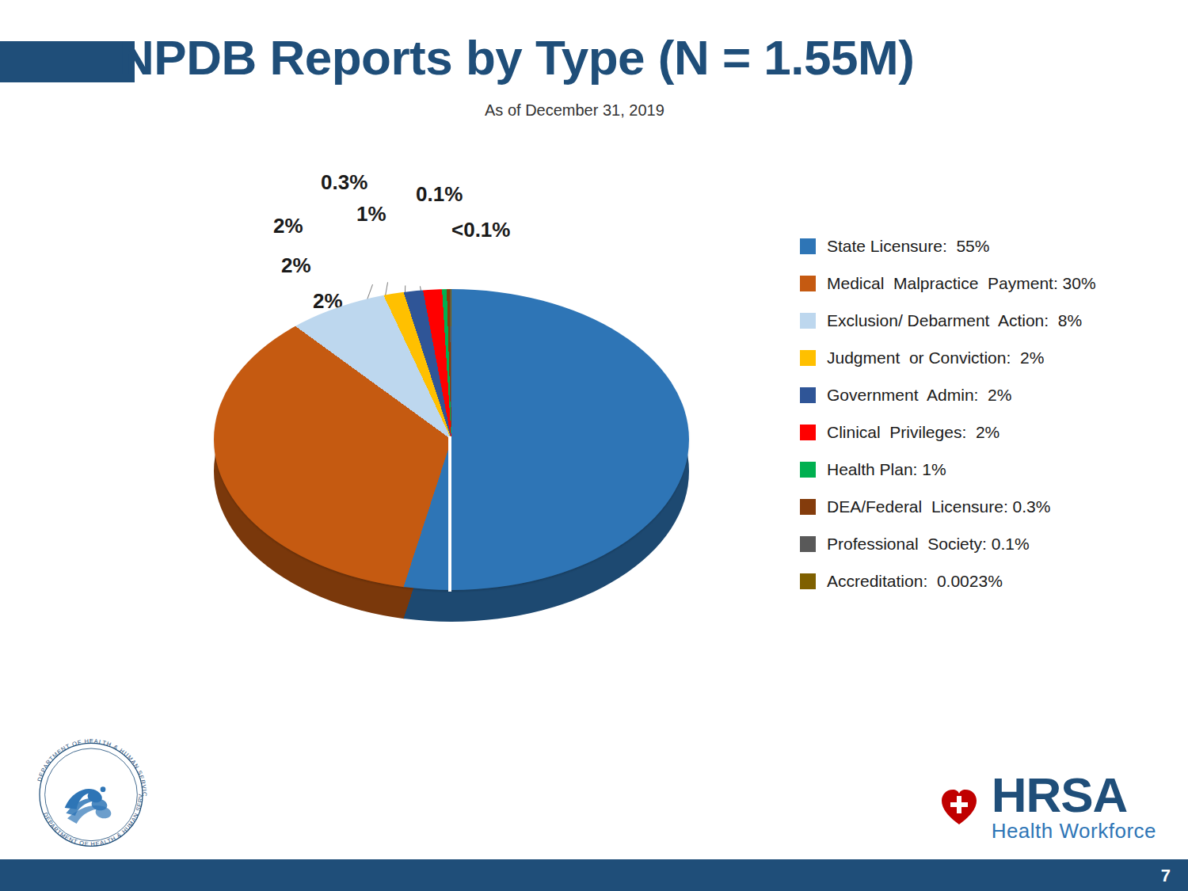NPDB Reports by Type (N = 1.55M)
As of December 31, 2019
55%
30%
8%
2%
2%
2%
1%
0.3%
0.1%
<0.1%
State Licensure: 55%
Medical Malpractice Payment: 30%
Exclusion/ Debarment Action: 8%
Judgment or Conviction: 2%
Government Admin: 2%
Clinical Privileges: 2%
Health Plan: 1%
DEA/Federal Licensure: 0.3%
Professional Society: 0.1%
Accreditation: 0.0023%
DEPARTMENT OF HEALTH & HUMAN SERVICES · USA DEPARTMENT OF HEALTH & HUMAN SERVICES · USA
HRSA
Health Workforce
7